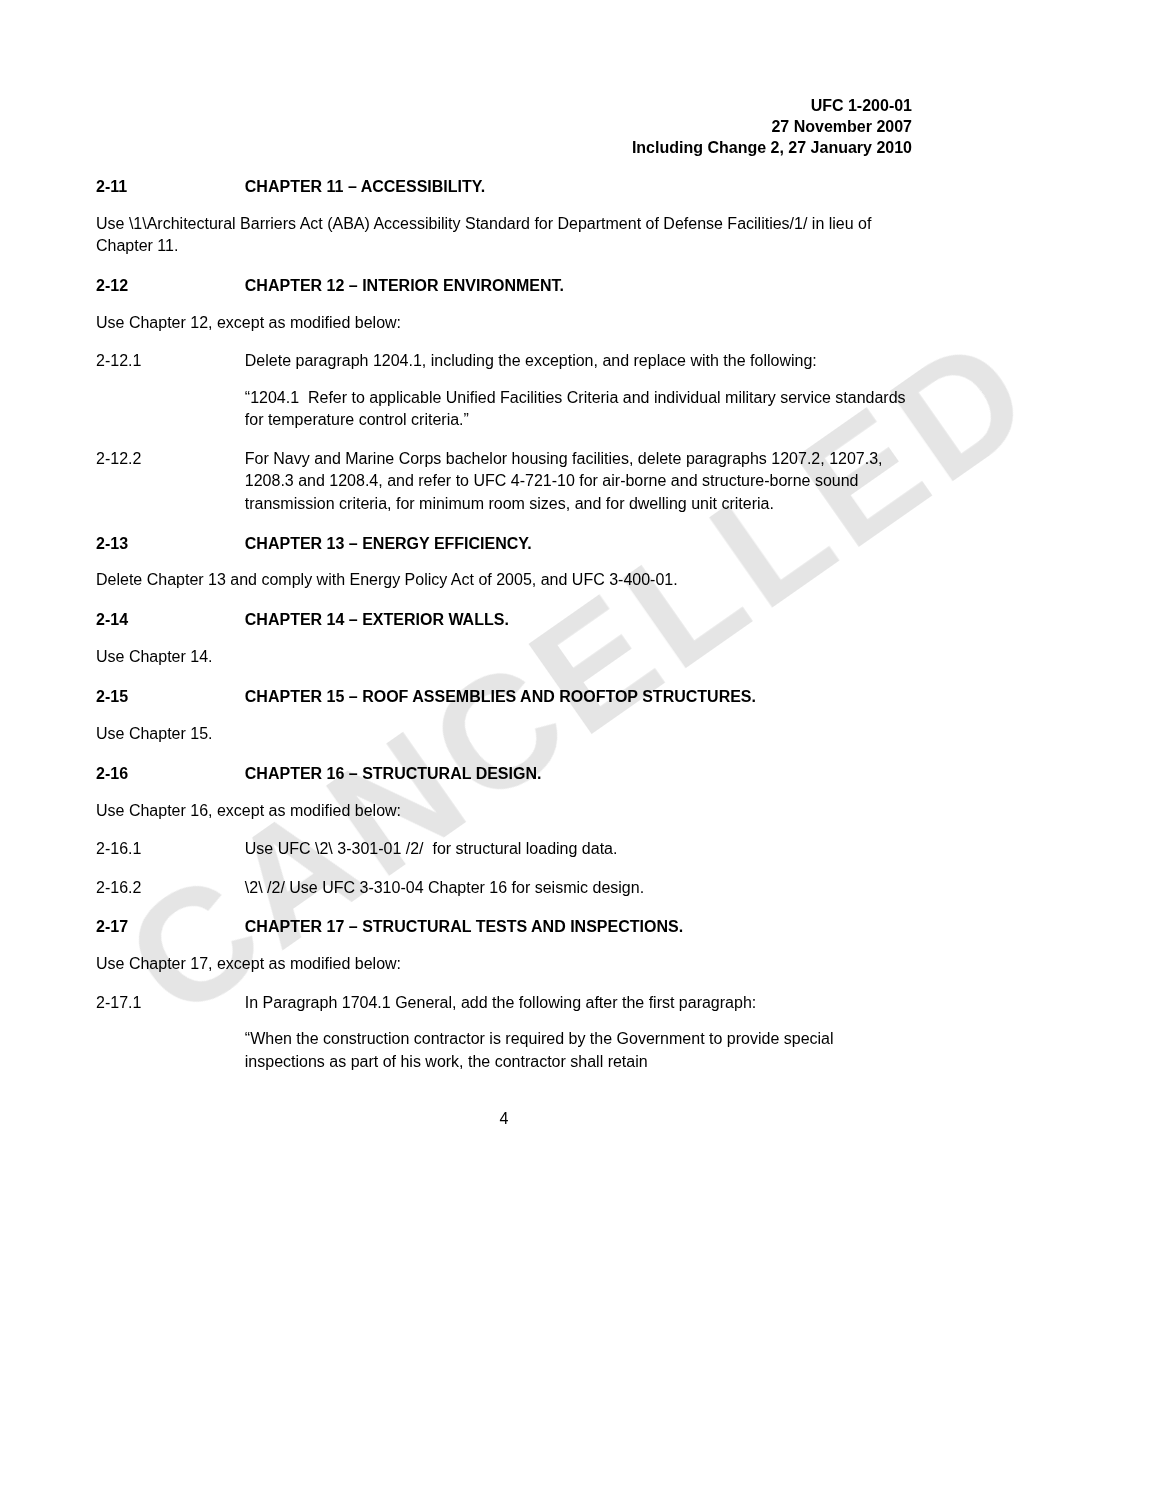CANCELLED
UFC 1-200-01
27 November 2007
Including Change 2, 27 January 2010
2-11 CHAPTER 11 – ACCESSIBILITY.
Use \1\Architectural Barriers Act (ABA) Accessibility Standard for Department of Defense Facilities/1/ in lieu of Chapter 11.
2-12 CHAPTER 12 – INTERIOR ENVIRONMENT.
Use Chapter 12, except as modified below:
2-12.1 Delete paragraph 1204.1, including the exception, and replace with the following:
“1204.1 Refer to applicable Unified Facilities Criteria and individual military service standards for temperature control criteria.”
2-12.2 For Navy and Marine Corps bachelor housing facilities, delete paragraphs 1207.2, 1207.3, 1208.3 and 1208.4, and refer to UFC 4-721-10 for air-borne and structure-borne sound transmission criteria, for minimum room sizes, and for dwelling unit criteria.
2-13 CHAPTER 13 – ENERGY EFFICIENCY.
Delete Chapter 13 and comply with Energy Policy Act of 2005, and UFC 3-400-01.
2-14 CHAPTER 14 – EXTERIOR WALLS.
Use Chapter 14.
2-15 CHAPTER 15 – ROOF ASSEMBLIES AND ROOFTOP STRUCTURES.
Use Chapter 15.
2-16 CHAPTER 16 – STRUCTURAL DESIGN.
Use Chapter 16, except as modified below:
2-16.1 Use UFC \2\ 3-301-01 /2/ for structural loading data.
2-16.2 \2\ /2/ Use UFC 3-310-04 Chapter 16 for seismic design.
2-17 CHAPTER 17 – STRUCTURAL TESTS AND INSPECTIONS.
Use Chapter 17, except as modified below:
2-17.1 In Paragraph 1704.1 General, add the following after the first paragraph:
“When the construction contractor is required by the Government to provide special inspections as part of his work, the contractor shall retain
4